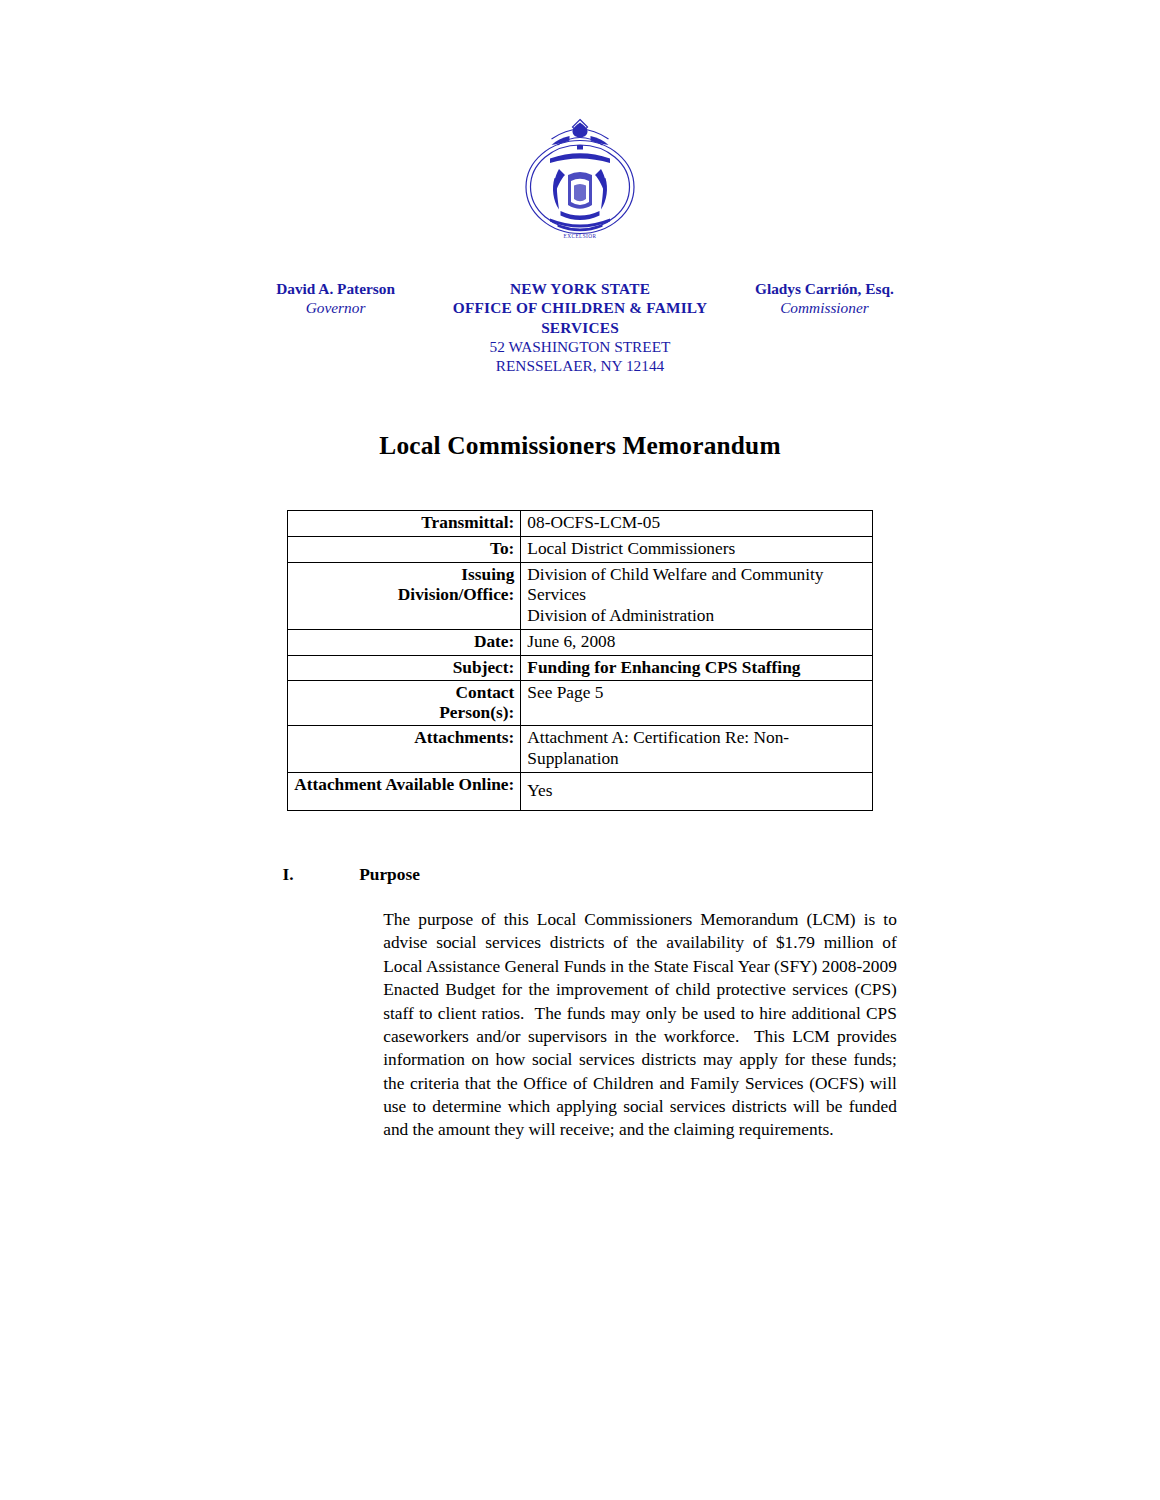EXCELSIOR
| David A. Paterson Governor | NEW YORK STATE OFFICE OF CHILDREN & FAMILY SERVICES 52 WASHINGTON STREET RENSSELAER, NY 12144 | Gladys Carrión, Esq. Commissioner |
Local Commissioners Memorandum
| Transmittal: | 08-OCFS-LCM-05 |
| To: | Local District Commissioners |
| Issuing Division/Office: | Division of Child Welfare and Community Services Division of Administration |
| Date: | June 6, 2008 |
| Subject: | Funding for Enhancing CPS Staffing |
| Contact Person(s): | See Page 5 |
| Attachments: | Attachment A: Certification Re: Non-Supplanation |
| Attachment Available Online: | Yes |
I.
Purpose
The purpose of this Local Commissioners Memorandum (LCM) is to advise social services districts of the availability of $1.79 million of Local Assistance General Funds in the State Fiscal Year (SFY) 2008-2009 Enacted Budget for the improvement of child protective services (CPS) staff to client ratios. The funds may only be used to hire additional CPS caseworkers and/or supervisors in the workforce. This LCM provides information on how social services districts may apply for these funds; the criteria that the Office of Children and Family Services (OCFS) will use to determine which applying social services districts will be funded and the amount they will receive; and the claiming requirements.